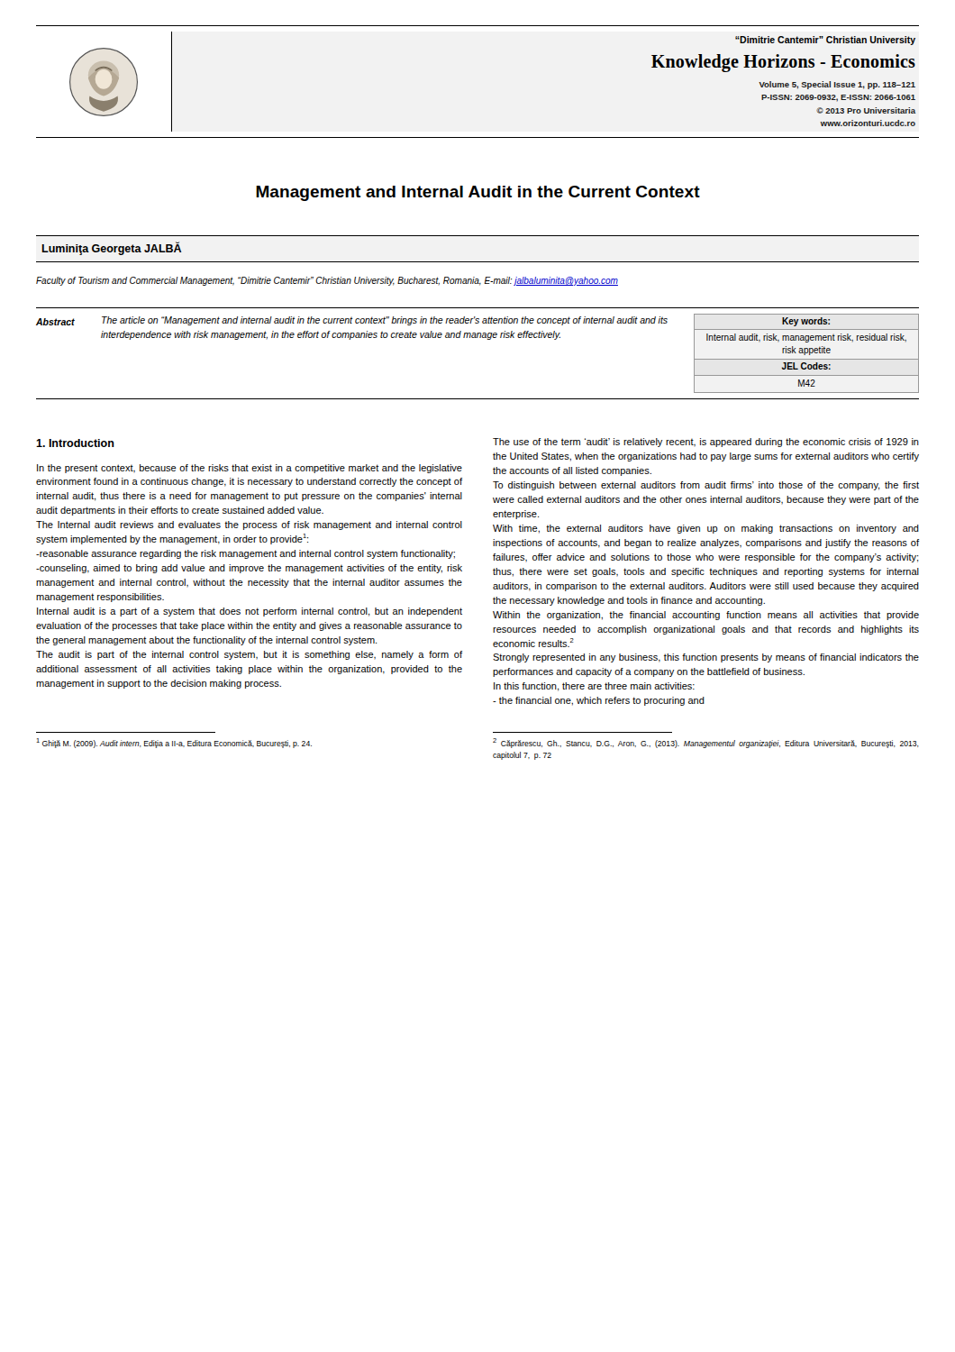“Dimitrie Cantemir” Christian University
Knowledge Horizons - Economics
Volume 5, Special Issue 1, pp. 118–121
P-ISSN: 2069-0932, E-ISSN: 2066-1061
© 2013 Pro Universitaria
www.orizonturi.ucdc.ro
Management and Internal Audit in the Current Context
Luminiţa Georgeta JALBĂ
Faculty of Tourism and Commercial Management, “Dimitrie Cantemir” Christian University, Bucharest, Romania, E-mail: jalbaluminita@yahoo.com
Abstract
The article on “Management and internal audit in the current context" brings in the reader's attention the concept of internal audit and its interdependence with risk management, in the effort of companies to create value and manage risk effectively.
Key words:
Internal audit, risk, management risk, residual risk, risk appetite
JEL Codes:
M42
1. Introduction
In the present context, because of the risks that exist in a competitive market and the legislative environment found in a continuous change, it is necessary to understand correctly the concept of internal audit, thus there is a need for management to put pressure on the companies' internal audit departments in their efforts to create sustained added value.
The Internal audit reviews and evaluates the process of risk management and internal control system implemented by the management, in order to provide1:
-reasonable assurance regarding the risk management and internal control system functionality;
-counseling, aimed to bring add value and improve the management activities of the entity, risk management and internal control, without the necessity that the internal auditor assumes the management responsibilities.
Internal audit is a part of a system that does not perform internal control, but an independent evaluation of the processes that take place within the entity and gives a reasonable assurance to the general management about the functionality of the internal control system.
The audit is part of the internal control system, but it is something else, namely a form of additional assessment of all activities taking place within the organization, provided to the management in support to the decision making process.
The use of the term ‘audit’ is relatively recent, is appeared during the economic crisis of 1929 in the United States, when the organizations had to pay large sums for external auditors who certify the accounts of all listed companies.
To distinguish between external auditors from audit firms’ into those of the company, the first were called external auditors and the other ones internal auditors, because they were part of the enterprise.
With time, the external auditors have given up on making transactions on inventory and inspections of accounts, and began to realize analyzes, comparisons and justify the reasons of failures, offer advice and solutions to those who were responsible for the company’s activity; thus, there were set goals, tools and specific techniques and reporting systems for internal auditors, in comparison to the external auditors. Auditors were still used because they acquired the necessary knowledge and tools in finance and accounting.
Within the organization, the financial accounting function means all activities that provide resources needed to accomplish organizational goals and that records and highlights its economic results.2
Strongly represented in any business, this function presents by means of financial indicators the performances and capacity of a company on the battlefield of business.
In this function, there are three main activities:
- the financial one, which refers to procuring and
1 Ghiţă M. (2009). Audit intern, Ediţia a II-a, Editura Economică, Bucureşti, p. 24.
2 Căprărescu, Gh., Stancu, D.G., Aron, G., (2013). Managementul organizaţiei, Editura Universitară, Bucureşti, 2013, capitolul 7, p. 72